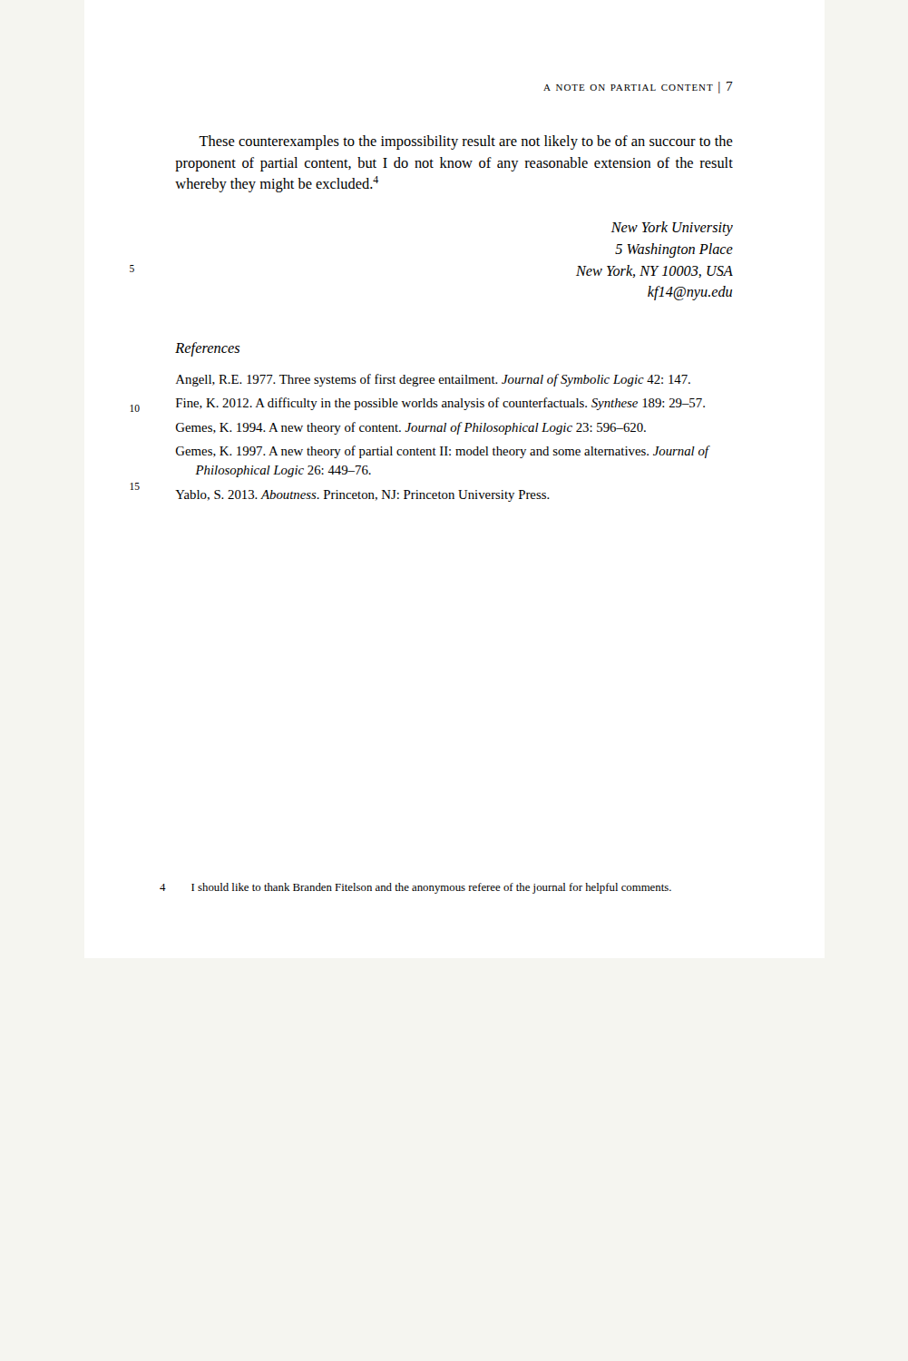a note on partial content | 7
These counterexamples to the impossibility result are not likely to be of an succour to the proponent of partial content, but I do not know of any reasonable extension of the result whereby they might be excluded.4
5
New York University
5 Washington Place
New York, NY 10003, USA
kf14@nyu.edu
References
10
15
Angell, R.E. 1977. Three systems of first degree entailment. Journal of Symbolic Logic 42: 147.
Fine, K. 2012. A difficulty in the possible worlds analysis of counterfactuals. Synthese 189: 29–57.
Gemes, K. 1994. A new theory of content. Journal of Philosophical Logic 23: 596–620.
Gemes, K. 1997. A new theory of partial content II: model theory and some alternatives. Journal of Philosophical Logic 26: 449–76.
Yablo, S. 2013. Aboutness. Princeton, NJ: Princeton University Press.
4 I should like to thank Branden Fitelson and the anonymous referee of the journal for helpful comments.